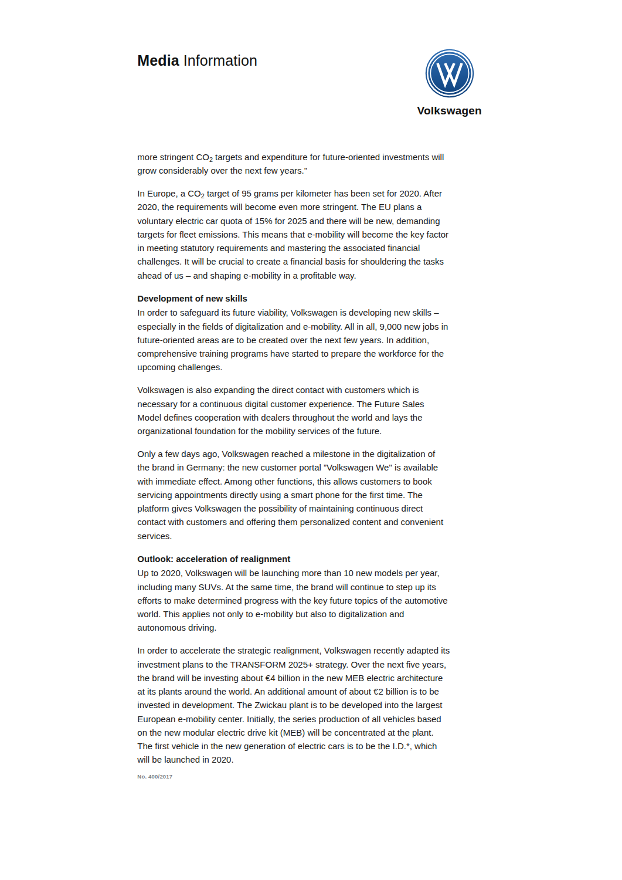Media Information
Volkswagen
more stringent CO2 targets and expenditure for future-oriented investments will grow considerably over the next few years.”
In Europe, a CO2 target of 95 grams per kilometer has been set for 2020. After 2020, the requirements will become even more stringent. The EU plans a voluntary electric car quota of 15% for 2025 and there will be new, demanding targets for fleet emissions. This means that e-mobility will become the key factor in meeting statutory requirements and mastering the associated financial challenges. It will be crucial to create a financial basis for shouldering the tasks ahead of us – and shaping e-mobility in a profitable way.
Development of new skills
In order to safeguard its future viability, Volkswagen is developing new skills – especially in the fields of digitalization and e-mobility. All in all, 9,000 new jobs in future-oriented areas are to be created over the next few years. In addition, comprehensive training programs have started to prepare the workforce for the upcoming challenges.
Volkswagen is also expanding the direct contact with customers which is necessary for a continuous digital customer experience. The Future Sales Model defines cooperation with dealers throughout the world and lays the organizational foundation for the mobility services of the future.
Only a few days ago, Volkswagen reached a milestone in the digitalization of the brand in Germany: the new customer portal ”Volkswagen We" is available with immediate effect. Among other functions, this allows customers to book servicing appointments directly using a smart phone for the first time. The platform gives Volkswagen the possibility of maintaining continuous direct contact with customers and offering them personalized content and convenient services.
Outlook: acceleration of realignment
Up to 2020, Volkswagen will be launching more than 10 new models per year, including many SUVs. At the same time, the brand will continue to step up its efforts to make determined progress with the key future topics of the automotive world. This applies not only to e-mobility but also to digitalization and autonomous driving.
In order to accelerate the strategic realignment, Volkswagen recently adapted its investment plans to the TRANSFORM 2025+ strategy. Over the next five years, the brand will be investing about €4 billion in the new MEB electric architecture at its plants around the world. An additional amount of about €2 billion is to be invested in development. The Zwickau plant is to be developed into the largest European e-mobility center. Initially, the series production of all vehicles based on the new modular electric drive kit (MEB) will be concentrated at the plant. The first vehicle in the new generation of electric cars is to be the I.D.*, which will be launched in 2020.
No. 400/2017